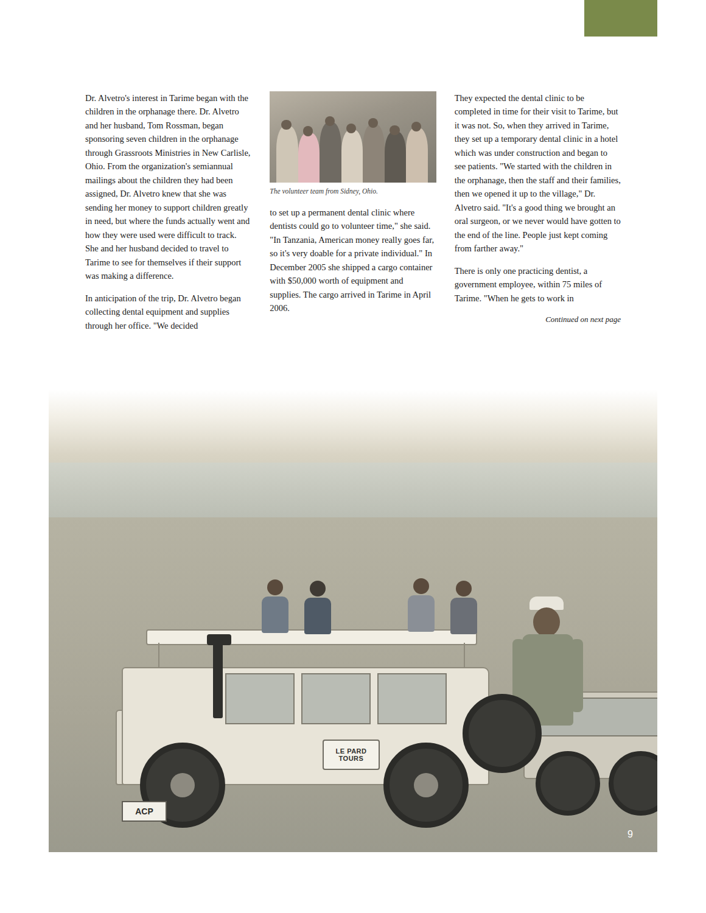Dr. Alvetro's interest in Tarime began with the children in the orphanage there. Dr. Alvetro and her husband, Tom Rossman, began sponsoring seven children in the orphanage through Grassroots Ministries in New Carlisle, Ohio. From the organization's semiannual mailings about the children they had been assigned, Dr. Alvetro knew that she was sending her money to support children greatly in need, but where the funds actually went and how they were used were difficult to track. She and her husband decided to travel to Tarime to see for themselves if their support was making a difference.
In anticipation of the trip, Dr. Alvetro began collecting dental equipment and supplies through her office. "We decided
The volunteer team from Sidney, Ohio.
to set up a permanent dental clinic where dentists could go to volunteer time," she said. "In Tanzania, American money really goes far, so it's very doable for a private individual." In December 2005 she shipped a cargo container with $50,000 worth of equipment and supplies. The cargo arrived in Tarime in April 2006.
They expected the dental clinic to be completed in time for their visit to Tarime, but it was not. So, when they arrived in Tarime, they set up a temporary dental clinic in a hotel which was under construction and began to see patients. "We started with the children in the orphanage, then the staff and their families, then we opened it up to the village," Dr. Alvetro said. "It's a good thing we brought an oral surgeon, or we never would have gotten to the end of the line. People just kept coming from farther away."
There is only one practicing dentist, a government employee, within 75 miles of Tarime. "When he gets to work in
Continued on next page
LE PARD
TOURS
ACP
9